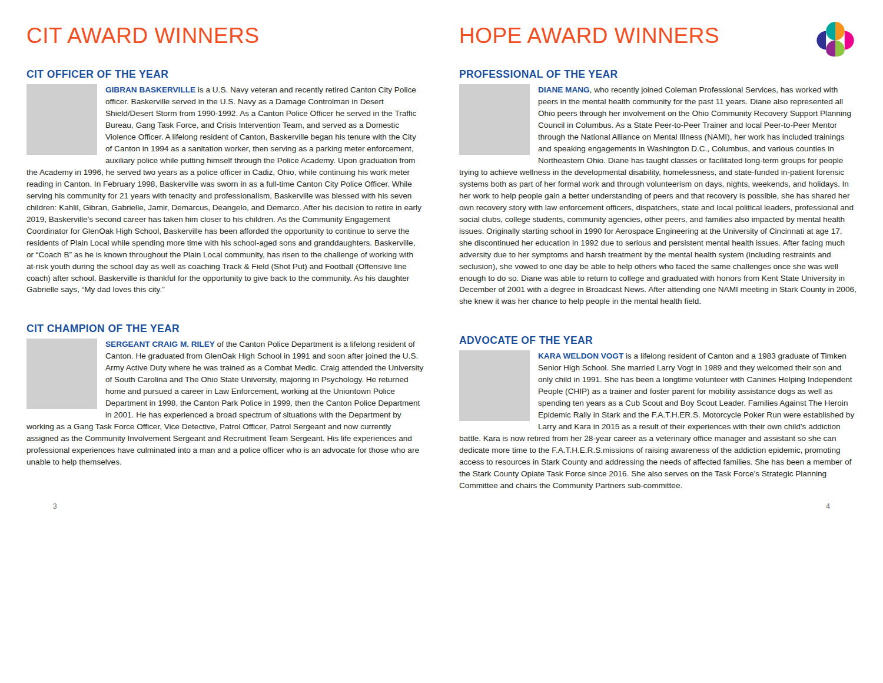CIT Award Winners
CIT Officer of the Year
GIBRAN BASKERVILLE is a U.S. Navy veteran and recently retired Canton City Police officer. Baskerville served in the U.S. Navy as a Damage Controlman in Desert Shield/Desert Storm from 1990-1992. As a Canton Police Officer he served in the Traffic Bureau, Gang Task Force, and Crisis Intervention Team, and served as a Domestic Violence Officer. A lifelong resident of Canton, Baskerville began his tenure with the City of Canton in 1994 as a sanitation worker, then serving as a parking meter enforcement, auxiliary police while putting himself through the Police Academy. Upon graduation from the Academy in 1996, he served two years as a police officer in Cadiz, Ohio, while continuing his work meter reading in Canton. In February 1998, Baskerville was sworn in as a full-time Canton City Police Officer. While serving his community for 21 years with tenacity and professionalism, Baskerville was blessed with his seven children: Kahlil, Gibran, Gabrielle, Jamir, Demarcus, Deangelo, and Demarco. After his decision to retire in early 2019, Baskerville’s second career has taken him closer to his children. As the Community Engagement Coordinator for GlenOak High School, Baskerville has been afforded the opportunity to continue to serve the residents of Plain Local while spending more time with his school-aged sons and granddaughters. Baskerville, or “Coach B” as he is known throughout the Plain Local community, has risen to the challenge of working with at-risk youth during the school day as well as coaching Track & Field (Shot Put) and Football (Offensive line coach) after school. Baskerville is thankful for the opportunity to give back to the community. As his daughter Gabrielle says, “My dad loves this city.”
CIT Champion of the Year
SERGEANT CRAIG M. RILEY of the Canton Police Department is a lifelong resident of Canton. He graduated from GlenOak High School in 1991 and soon after joined the U.S. Army Active Duty where he was trained as a Combat Medic. Craig attended the University of South Carolina and The Ohio State University, majoring in Psychology. He returned home and pursued a career in Law Enforcement, working at the Uniontown Police Department in 1998, the Canton Park Police in 1999, then the Canton Police Department in 2001. He has experienced a broad spectrum of situations with the Department by working as a Gang Task Force Officer, Vice Detective, Patrol Officer, Patrol Sergeant and now currently assigned as the Community Involvement Sergeant and Recruitment Team Sergeant. His life experiences and professional experiences have culminated into a man and a police officer who is an advocate for those who are unable to help themselves.
3
Hope Award Winners
Professional of the Year
DIANE MANG, who recently joined Coleman Professional Services, has worked with peers in the mental health community for the past 11 years. Diane also represented all Ohio peers through her involvement on the Ohio Community Recovery Support Planning Council in Columbus. As a State Peer-to-Peer Trainer and local Peer-to-Peer Mentor through the National Alliance on Mental Illness (NAMI), her work has included trainings and speaking engagements in Washington D.C., Columbus, and various counties in Northeastern Ohio. Diane has taught classes or facilitated long-term groups for people trying to achieve wellness in the developmental disability, homelessness, and state-funded in-patient forensic systems both as part of her formal work and through volunteerism on days, nights, weekends, and holidays. In her work to help people gain a better understanding of peers and that recovery is possible, she has shared her own recovery story with law enforcement officers, dispatchers, state and local political leaders, professional and social clubs, college students, community agencies, other peers, and families also impacted by mental health issues. Originally starting school in 1990 for Aerospace Engineering at the University of Cincinnati at age 17, she discontinued her education in 1992 due to serious and persistent mental health issues. After facing much adversity due to her symptoms and harsh treatment by the mental health system (including restraints and seclusion), she vowed to one day be able to help others who faced the same challenges once she was well enough to do so. Diane was able to return to college and graduated with honors from Kent State University in December of 2001 with a degree in Broadcast News. After attending one NAMI meeting in Stark County in 2006, she knew it was her chance to help people in the mental health field.
Advocate of the Year
KARA WELDON VOGT is a lifelong resident of Canton and a 1983 graduate of Timken Senior High School. She married Larry Vogt in 1989 and they welcomed their son and only child in 1991. She has been a longtime volunteer with Canines Helping Independent People (CHIP) as a trainer and foster parent for mobility assistance dogs as well as spending ten years as a Cub Scout and Boy Scout Leader. Families Against The Heroin Epidemic Rally in Stark and the F.A.T.H.ER.S. Motorcycle Poker Run were established by Larry and Kara in 2015 as a result of their experiences with their own child’s addiction battle. Kara is now retired from her 28-year career as a veterinary office manager and assistant so she can dedicate more time to the F.A.T.H.E.R.S.missions of raising awareness of the addiction epidemic, promoting access to resources in Stark County and addressing the needs of affected families. She has been a member of the Stark County Opiate Task Force since 2016. She also serves on the Task Force’s Strategic Planning Committee and chairs the Community Partners sub-committee.
4